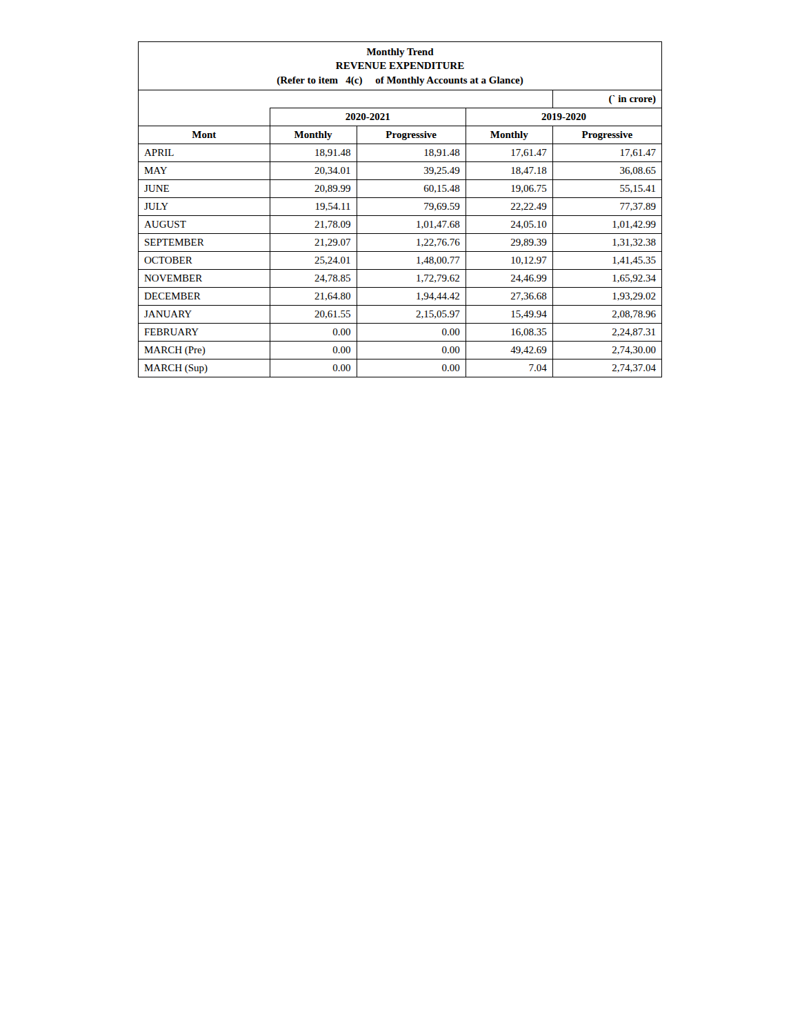| Monthly Trend REVENUE EXPENDITURE (Refer to item 4(c) of Monthly Accounts at a Glance) |
| | | | | (` in crore) |
| | 2020-2021 | 2019-2020 |
| Mont | Monthly | Progressive | Monthly | Progressive |
| APRIL | 18,91.48 | 18,91.48 | 17,61.47 | 17,61.47 |
| MAY | 20,34.01 | 39,25.49 | 18,47.18 | 36,08.65 |
| JUNE | 20,89.99 | 60,15.48 | 19,06.75 | 55,15.41 |
| JULY | 19,54.11 | 79,69.59 | 22,22.49 | 77,37.89 |
| AUGUST | 21,78.09 | 1,01,47.68 | 24,05.10 | 1,01,42.99 |
| SEPTEMBER | 21,29.07 | 1,22,76.76 | 29,89.39 | 1,31,32.38 |
| OCTOBER | 25,24.01 | 1,48,00.77 | 10,12.97 | 1,41,45.35 |
| NOVEMBER | 24,78.85 | 1,72,79.62 | 24,46.99 | 1,65,92.34 |
| DECEMBER | 21,64.80 | 1,94,44.42 | 27,36.68 | 1,93,29.02 |
| JANUARY | 20,61.55 | 2,15,05.97 | 15,49.94 | 2,08,78.96 |
| FEBRUARY | 0.00 | 0.00 | 16,08.35 | 2,24,87.31 |
| MARCH (Pre) | 0.00 | 0.00 | 49,42.69 | 2,74,30.00 |
| MARCH (Sup) | 0.00 | 0.00 | 7.04 | 2,74,37.04 |